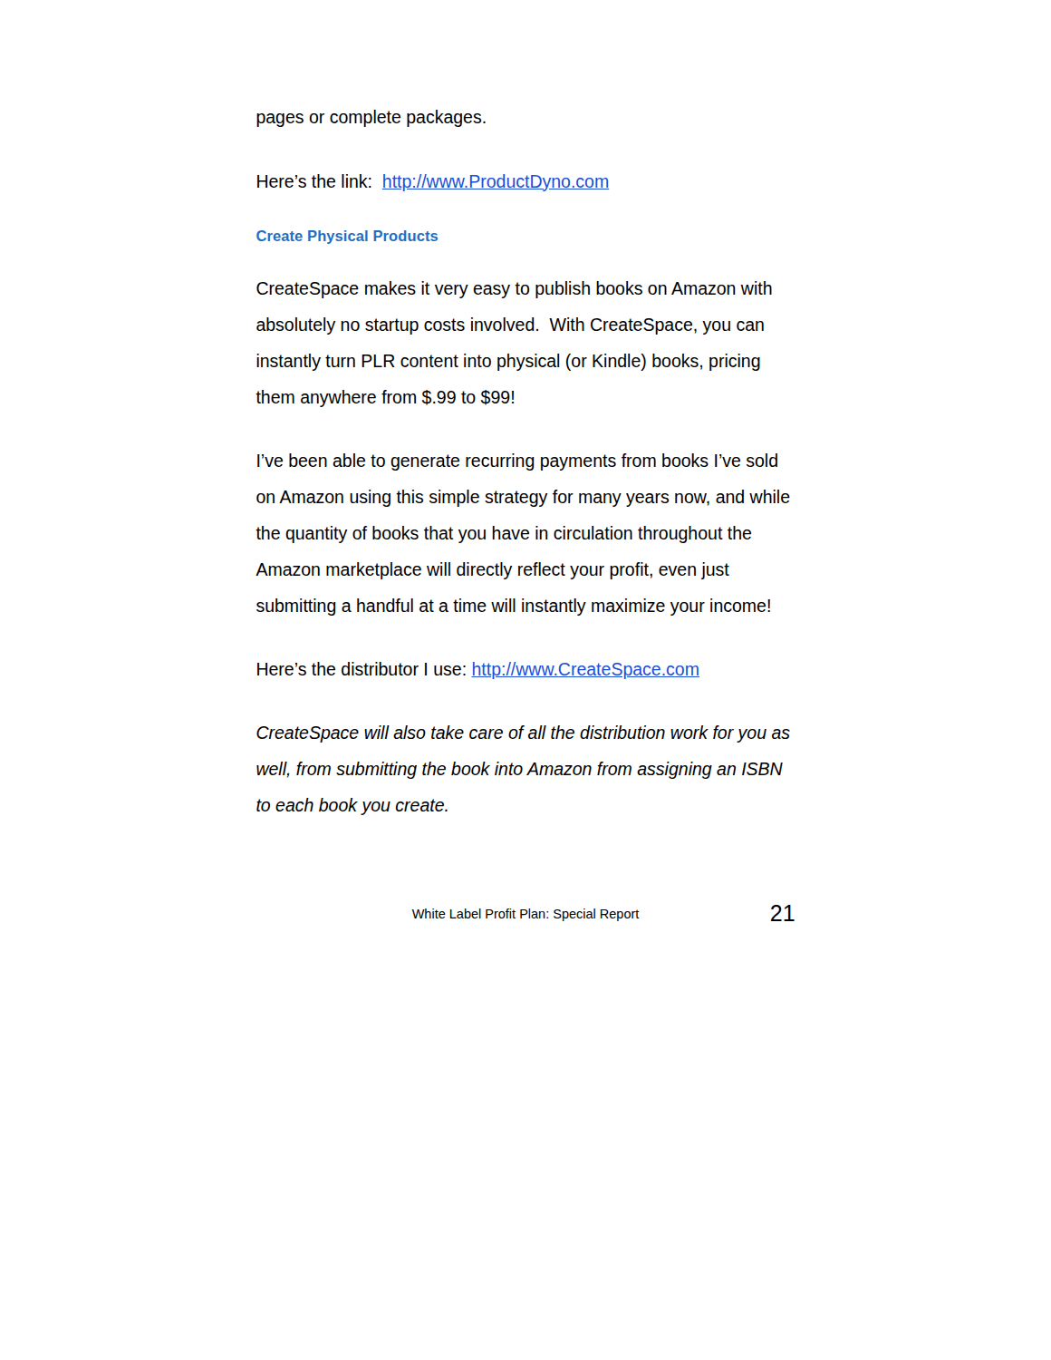pages or complete packages.
Here’s the link: http://www.ProductDyno.com
Create Physical Products
CreateSpace makes it very easy to publish books on Amazon with absolutely no startup costs involved. With CreateSpace, you can instantly turn PLR content into physical (or Kindle) books, pricing them anywhere from $.99 to $99!
I’ve been able to generate recurring payments from books I’ve sold on Amazon using this simple strategy for many years now, and while the quantity of books that you have in circulation throughout the Amazon marketplace will directly reflect your profit, even just submitting a handful at a time will instantly maximize your income!
Here’s the distributor I use: http://www.CreateSpace.com
CreateSpace will also take care of all the distribution work for you as well, from submitting the book into Amazon from assigning an ISBN to each book you create.
White Label Profit Plan: Special Report 21